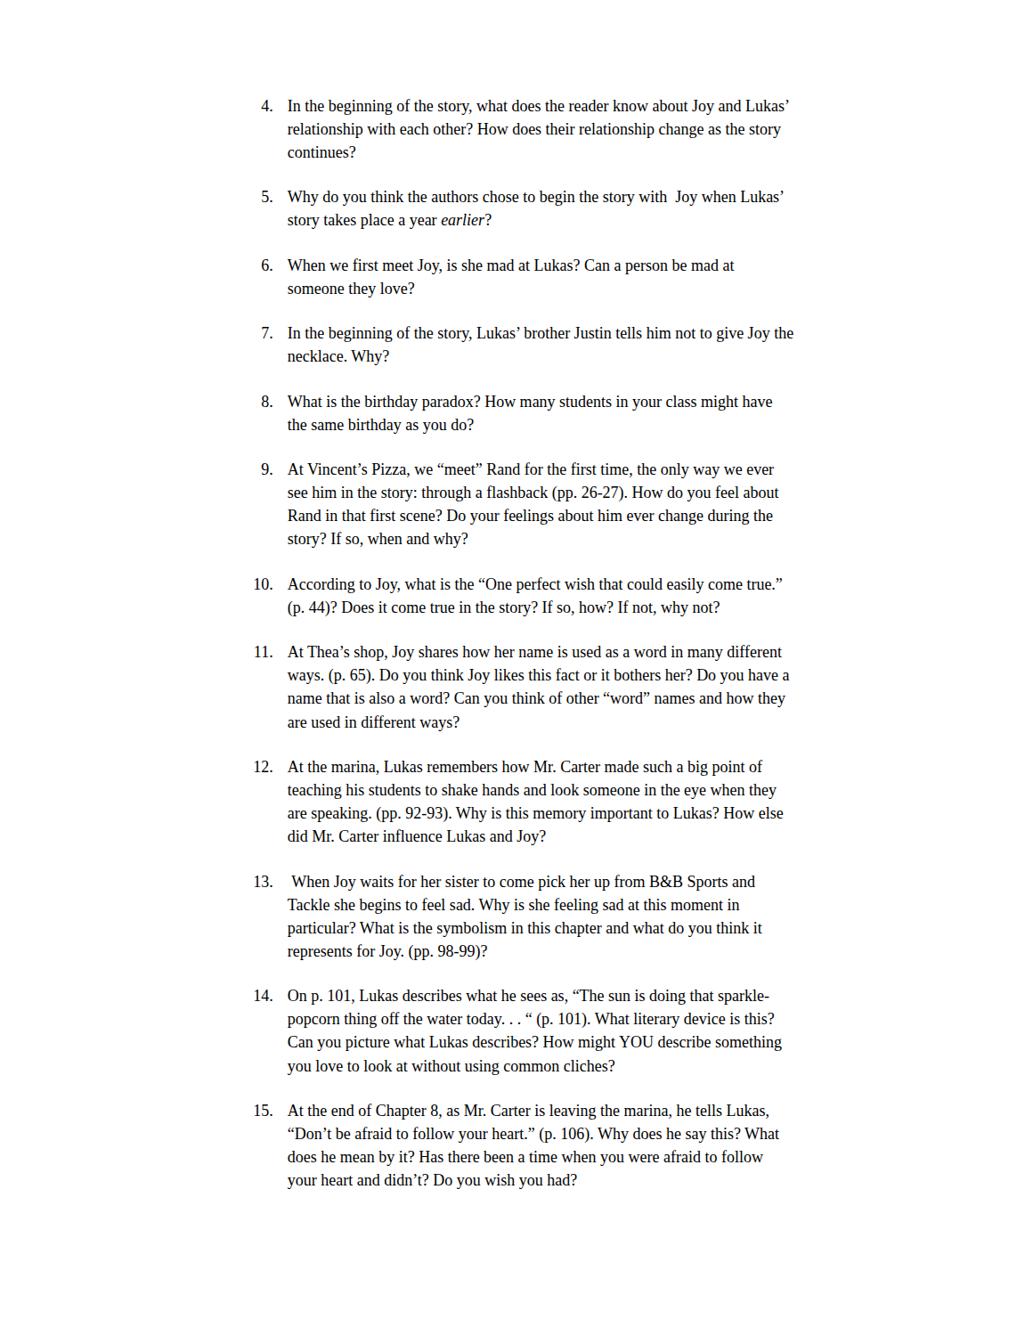In the beginning of the story, what does the reader know about Joy and Lukas’ relationship with each other? How does their relationship change as the story continues?
Why do you think the authors chose to begin the story with Joy when Lukas’ story takes place a year earlier?
When we first meet Joy, is she mad at Lukas? Can a person be mad at someone they love?
In the beginning of the story, Lukas’ brother Justin tells him not to give Joy the necklace. Why?
What is the birthday paradox? How many students in your class might have the same birthday as you do?
At Vincent’s Pizza, we “meet” Rand for the first time, the only way we ever see him in the story: through a flashback (pp. 26-27). How do you feel about Rand in that first scene? Do your feelings about him ever change during the story? If so, when and why?
According to Joy, what is the “One perfect wish that could easily come true.” (p. 44)? Does it come true in the story? If so, how? If not, why not?
At Thea’s shop, Joy shares how her name is used as a word in many different ways. (p. 65). Do you think Joy likes this fact or it bothers her? Do you have a name that is also a word? Can you think of other “word” names and how they are used in different ways?
At the marina, Lukas remembers how Mr. Carter made such a big point of teaching his students to shake hands and look someone in the eye when they are speaking. (pp. 92-93). Why is this memory important to Lukas? How else did Mr. Carter influence Lukas and Joy?
When Joy waits for her sister to come pick her up from B&B Sports and Tackle she begins to feel sad. Why is she feeling sad at this moment in particular? What is the symbolism in this chapter and what do you think it represents for Joy. (pp. 98-99)?
On p. 101, Lukas describes what he sees as, “The sun is doing that sparkle-popcorn thing off the water today. . . “ (p. 101). What literary device is this? Can you picture what Lukas describes? How might YOU describe something you love to look at without using common cliches?
At the end of Chapter 8, as Mr. Carter is leaving the marina, he tells Lukas, “Don’t be afraid to follow your heart.” (p. 106). Why does he say this? What does he mean by it? Has there been a time when you were afraid to follow your heart and didn’t? Do you wish you had?